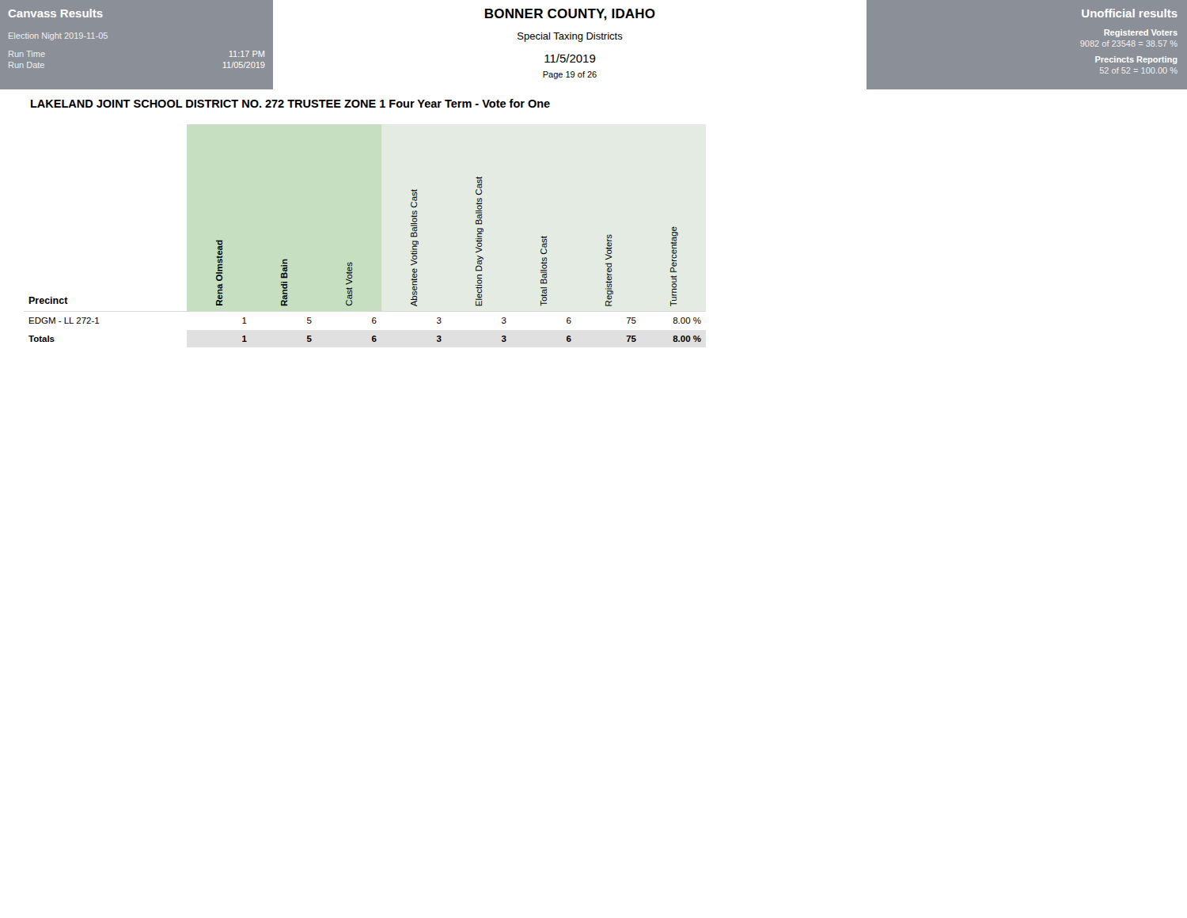Canvass Results
Election Night 2019-11-05
| Run Time | 11:17 PM |
| Run Date | 11/05/2019 |
BONNER COUNTY, IDAHO
Special Taxing Districts
11/5/2019
Page 19 of 26
Unofficial results
Registered Voters
9082 of 23548 = 38.57 %
Precincts Reporting
52 of 52 = 100.00 %
LAKELAND JOINT SCHOOL DISTRICT NO. 272 TRUSTEE ZONE 1 Four Year Term - Vote for One
| Precinct | Rena Olmstead | Randi Bain | Cast Votes | Absentee Voting Ballots Cast | Election Day Voting Ballots Cast | Total Ballots Cast | Registered Voters | Turnout Percentage |
| --- | --- | --- | --- | --- | --- | --- | --- | --- |
| EDGM - LL 272-1 | 1 | 5 | 6 | 3 | 3 | 6 | 75 | 8.00 % |
| Totals | 1 | 5 | 6 | 3 | 3 | 6 | 75 | 8.00 % |